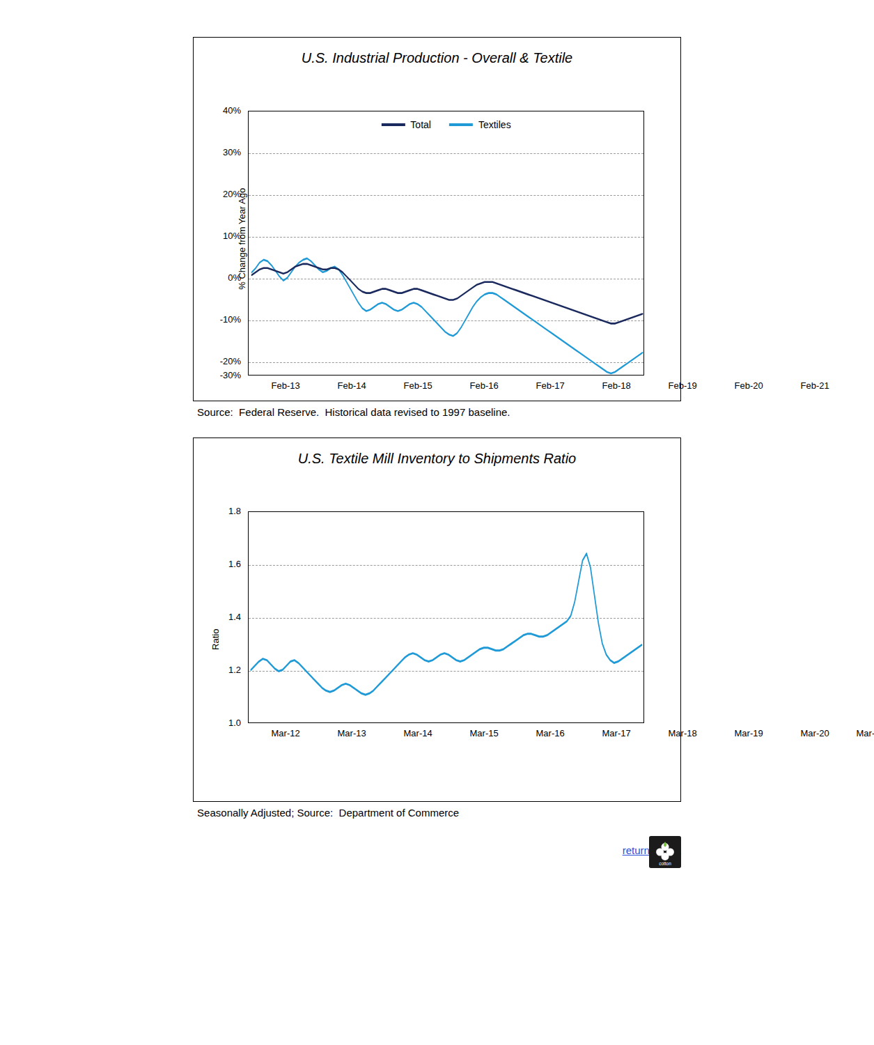U.S. Industrial Production - Overall & Textile
% Change from Year Ago
40%
30%
20%
10%
0%
-10%
-20%
-30%
Total
Textiles
Feb-13
Feb-14
Feb-15
Feb-16
Feb-17
Feb-18
Feb-19
Feb-20
Feb-21
Source: Federal Reserve. Historical data revised to 1997 baseline.
U.S. Textile Mill Inventory to Shipments Ratio
Ratio
1.8
1.6
1.4
1.2
1.0
Mar-12
Mar-13
Mar-14
Mar-15
Mar-16
Mar-17
Mar-18
Mar-19
Mar-20
Mar-21
Seasonally Adjusted; Source: Department of Commerce
return to text
cotton